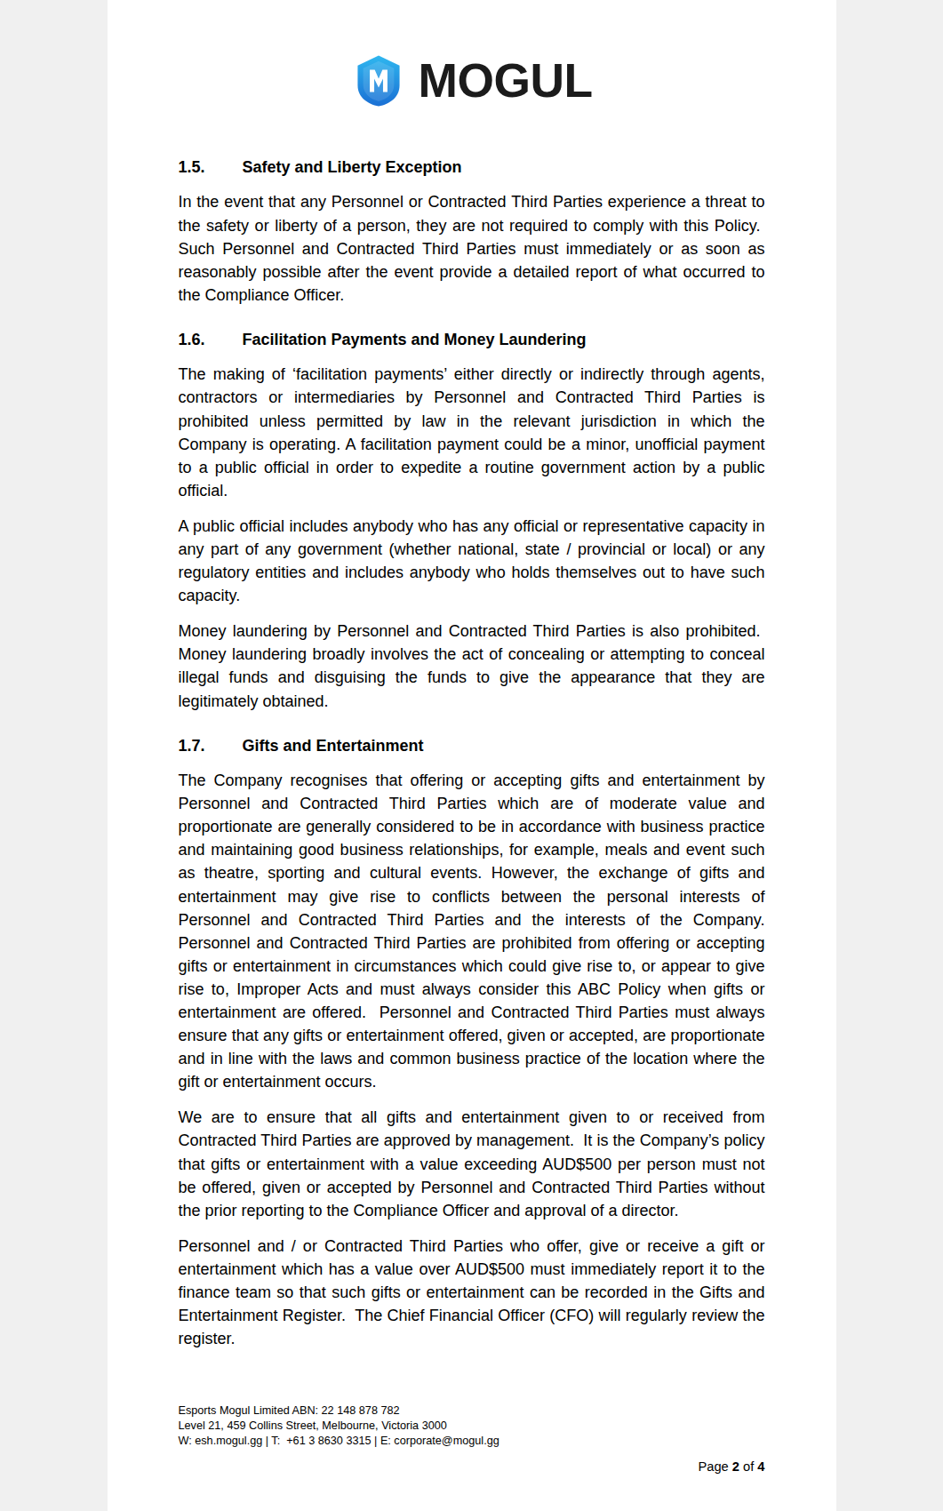MOGUL
1.5. Safety and Liberty Exception
In the event that any Personnel or Contracted Third Parties experience a threat to the safety or liberty of a person, they are not required to comply with this Policy. Such Personnel and Contracted Third Parties must immediately or as soon as reasonably possible after the event provide a detailed report of what occurred to the Compliance Officer.
1.6. Facilitation Payments and Money Laundering
The making of ‘facilitation payments’ either directly or indirectly through agents, contractors or intermediaries by Personnel and Contracted Third Parties is prohibited unless permitted by law in the relevant jurisdiction in which the Company is operating. A facilitation payment could be a minor, unofficial payment to a public official in order to expedite a routine government action by a public official.
A public official includes anybody who has any official or representative capacity in any part of any government (whether national, state / provincial or local) or any regulatory entities and includes anybody who holds themselves out to have such capacity.
Money laundering by Personnel and Contracted Third Parties is also prohibited. Money laundering broadly involves the act of concealing or attempting to conceal illegal funds and disguising the funds to give the appearance that they are legitimately obtained.
1.7. Gifts and Entertainment
The Company recognises that offering or accepting gifts and entertainment by Personnel and Contracted Third Parties which are of moderate value and proportionate are generally considered to be in accordance with business practice and maintaining good business relationships, for example, meals and event such as theatre, sporting and cultural events. However, the exchange of gifts and entertainment may give rise to conflicts between the personal interests of Personnel and Contracted Third Parties and the interests of the Company. Personnel and Contracted Third Parties are prohibited from offering or accepting gifts or entertainment in circumstances which could give rise to, or appear to give rise to, Improper Acts and must always consider this ABC Policy when gifts or entertainment are offered. Personnel and Contracted Third Parties must always ensure that any gifts or entertainment offered, given or accepted, are proportionate and in line with the laws and common business practice of the location where the gift or entertainment occurs.
We are to ensure that all gifts and entertainment given to or received from Contracted Third Parties are approved by management. It is the Company’s policy that gifts or entertainment with a value exceeding AUD$500 per person must not be offered, given or accepted by Personnel and Contracted Third Parties without the prior reporting to the Compliance Officer and approval of a director.
Personnel and / or Contracted Third Parties who offer, give or receive a gift or entertainment which has a value over AUD$500 must immediately report it to the finance team so that such gifts or entertainment can be recorded in the Gifts and Entertainment Register. The Chief Financial Officer (CFO) will regularly review the register.
Esports Mogul Limited ABN: 22 148 878 782
Level 21, 459 Collins Street, Melbourne, Victoria 3000
W: esh.mogul.gg | T: +61 3 8630 3315 | E: corporate@mogul.gg
Page 2 of 4